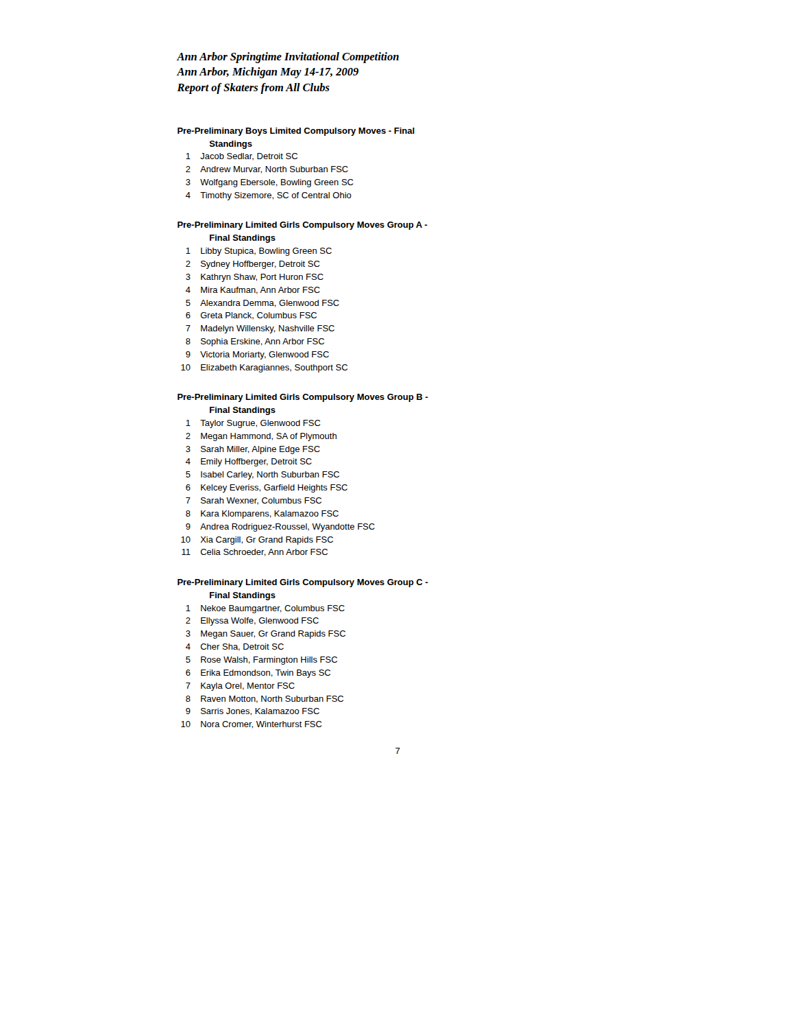Ann Arbor Springtime Invitational Competition
Ann Arbor, Michigan May 14-17, 2009
Report of Skaters from All Clubs
Pre-Preliminary Boys Limited Compulsory Moves - Final Standings
1 Jacob Sedlar, Detroit SC
2 Andrew Murvar, North Suburban FSC
3 Wolfgang Ebersole, Bowling Green SC
4 Timothy Sizemore, SC of Central Ohio
Pre-Preliminary Limited Girls Compulsory Moves Group A - Final Standings
1 Libby Stupica, Bowling Green SC
2 Sydney Hoffberger, Detroit SC
3 Kathryn Shaw, Port Huron FSC
4 Mira Kaufman, Ann Arbor FSC
5 Alexandra Demma, Glenwood FSC
6 Greta Planck, Columbus FSC
7 Madelyn Willensky, Nashville FSC
8 Sophia Erskine, Ann Arbor FSC
9 Victoria Moriarty, Glenwood FSC
10 Elizabeth Karagiannes, Southport SC
Pre-Preliminary Limited Girls Compulsory Moves Group B - Final Standings
1 Taylor Sugrue, Glenwood FSC
2 Megan Hammond, SA of Plymouth
3 Sarah Miller, Alpine Edge FSC
4 Emily Hoffberger, Detroit SC
5 Isabel Carley, North Suburban FSC
6 Kelcey Everiss, Garfield Heights FSC
7 Sarah Wexner, Columbus FSC
8 Kara Klomparens, Kalamazoo FSC
9 Andrea Rodriguez-Roussel, Wyandotte FSC
10 Xia Cargill, Gr Grand Rapids FSC
11 Celia Schroeder, Ann Arbor FSC
Pre-Preliminary Limited Girls Compulsory Moves Group C - Final Standings
1 Nekoe Baumgartner, Columbus FSC
2 Ellyssa Wolfe, Glenwood FSC
3 Megan Sauer, Gr Grand Rapids FSC
4 Cher Sha, Detroit SC
5 Rose Walsh, Farmington Hills FSC
6 Erika Edmondson, Twin Bays SC
7 Kayla Orel, Mentor FSC
8 Raven Motton, North Suburban FSC
9 Sarris Jones, Kalamazoo FSC
10 Nora Cromer, Winterhurst FSC
7